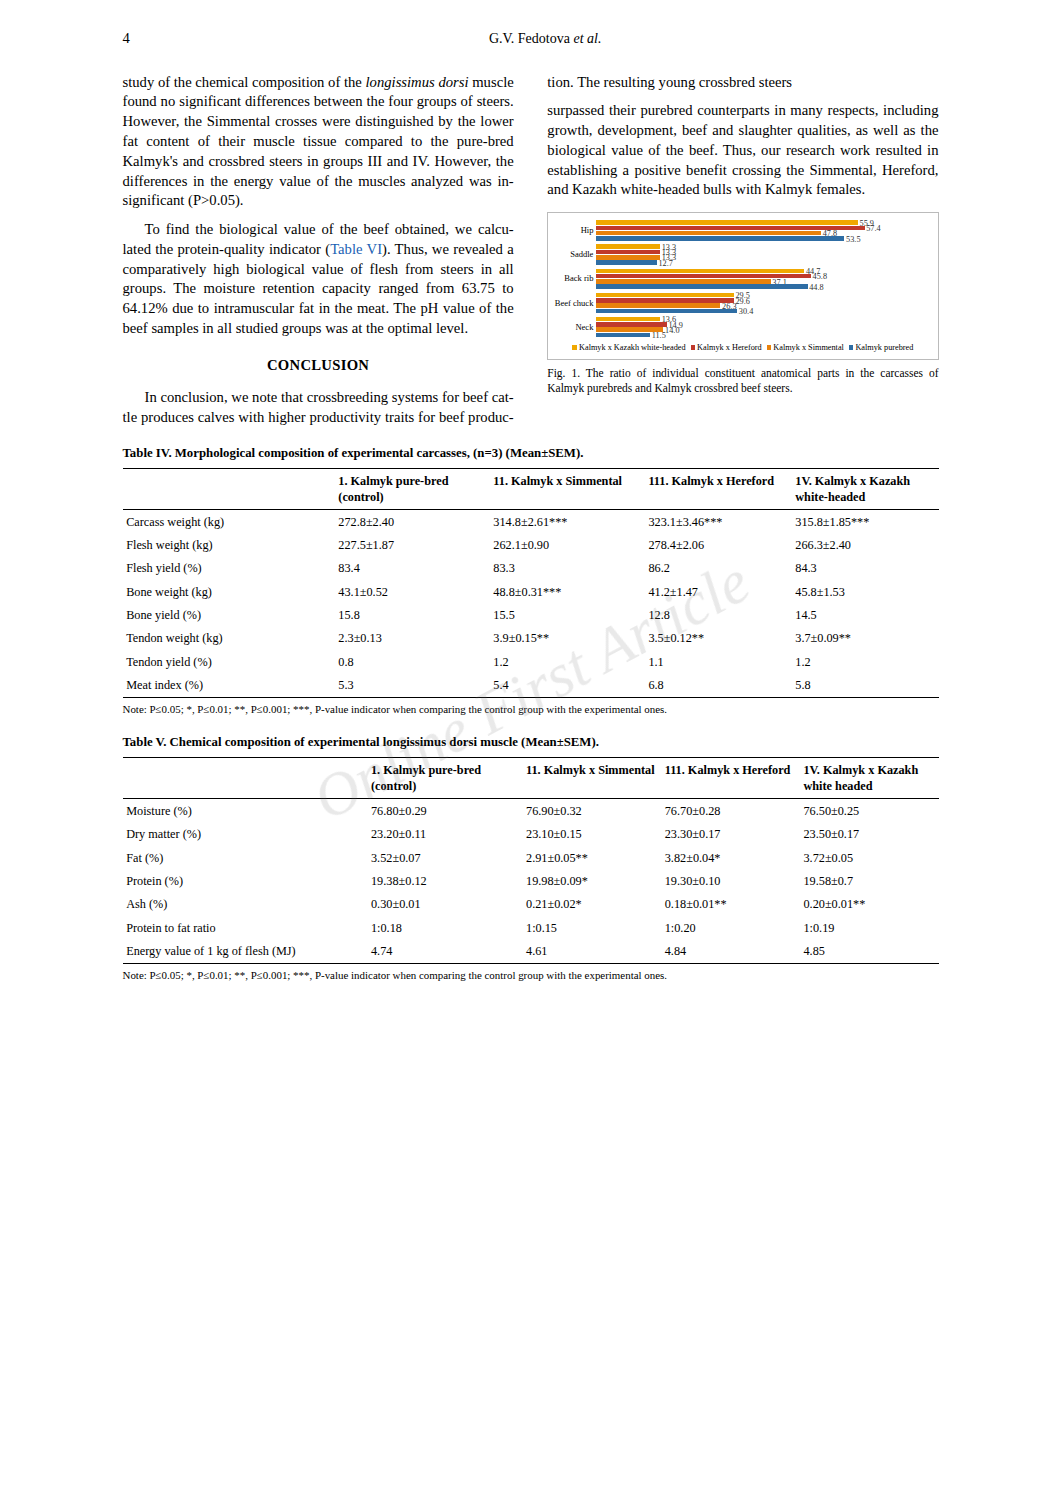Online First Article
4
G.V. Fedotova et al.
study of the chemical composition of the longissimus dorsi muscle found no significant differences between the four groups of steers. However, the Simmental crosses were distinguished by the lower fat content of their muscle tissue compared to the pure-bred Kalmyk's and crossbred steers in groups III and IV. However, the differences in the energy value of the muscles analyzed was insignificant (P>0.05).
To find the biological value of the beef obtained, we calculated the protein-quality indicator (Table VI). Thus, we revealed a comparatively high biological value of flesh from steers in all groups. The moisture retention capacity ranged from 63.75 to 64.12% due to intramuscular fat in the meat. The pH value of the beef samples in all studied groups was at the optimal level.
Conclusion
In conclusion, we note that crossbreeding systems for beef cattle produces calves with higher productivity traits for beef production. The resulting young crossbred steers
surpassed their purebred counterparts in many respects, including growth, development, beef and slaughter qualities, as well as the biological value of the beef. Thus, our research work resulted in establishing a positive benefit crossing the Simmental, Hereford, and Kazakh white-headed bulls with Kalmyk females.
Hip
55.9
57.4
47.8
53.5
Saddle
13.3
13.3
13.3
12.7
Back rib
44.7
45.8
37.1
44.8
Beef chuck
29.5
29.6
26.3
30.4
Neck
13.6
14.9
14.0
11.5
Kalmyk x Kazakh white-headed
Kalmyk x Hereford
Kalmyk x Simmental
Kalmyk purebred
Fig. 1. The ratio of individual constituent anatomical parts in the carcasses of Kalmyk purebreds and Kalmyk crossbred beef steers.
Table IV. Morphological composition of experimental carcasses, (n=3) (Mean±SEM).
| | 1. Kalmyk pure-bred (control) | 11. Kalmyk x Simmental | 111. Kalmyk x Hereford | 1V. Kalmyk x Kazakh white-headed |
| --- | --- | --- | --- | --- |
| Carcass weight (kg) | 272.8±2.40 | 314.8±2.61*** | 323.1±3.46*** | 315.8±1.85*** |
| Flesh weight (kg) | 227.5±1.87 | 262.1±0.90 | 278.4±2.06 | 266.3±2.40 |
| Flesh yield (%) | 83.4 | 83.3 | 86.2 | 84.3 |
| Bone weight (kg) | 43.1±0.52 | 48.8±0.31*** | 41.2±1.47 | 45.8±1.53 |
| Bone yield (%) | 15.8 | 15.5 | 12.8 | 14.5 |
| Tendon weight (kg) | 2.3±0.13 | 3.9±0.15** | 3.5±0.12** | 3.7±0.09** |
| Tendon yield (%) | 0.8 | 1.2 | 1.1 | 1.2 |
| Meat index (%) | 5.3 | 5.4 | 6.8 | 5.8 |
Note: P≤0.05; *, P≤0.01; **, P≤0.001; ***, P-value indicator when comparing the control group with the experimental ones.
Table V. Chemical composition of experimental longissimus dorsi muscle (Mean±SEM).
| | 1. Kalmyk pure-bred (control) | 11. Kalmyk x Simmental | 111. Kalmyk x Hereford | 1V. Kalmyk x Kazakh white headed |
| --- | --- | --- | --- | --- |
| Moisture (%) | 76.80±0.29 | 76.90±0.32 | 76.70±0.28 | 76.50±0.25 |
| Dry matter (%) | 23.20±0.11 | 23.10±0.15 | 23.30±0.17 | 23.50±0.17 |
| Fat (%) | 3.52±0.07 | 2.91±0.05** | 3.82±0.04* | 3.72±0.05 |
| Protein (%) | 19.38±0.12 | 19.98±0.09* | 19.30±0.10 | 19.58±0.7 |
| Ash (%) | 0.30±0.01 | 0.21±0.02* | 0.18±0.01** | 0.20±0.01** |
| Protein to fat ratio | 1:0.18 | 1:0.15 | 1:0.20 | 1:0.19 |
| Energy value of 1 kg of flesh (MJ) | 4.74 | 4.61 | 4.84 | 4.85 |
Note: P≤0.05; *, P≤0.01; **, P≤0.001; ***, P-value indicator when comparing the control group with the experimental ones.